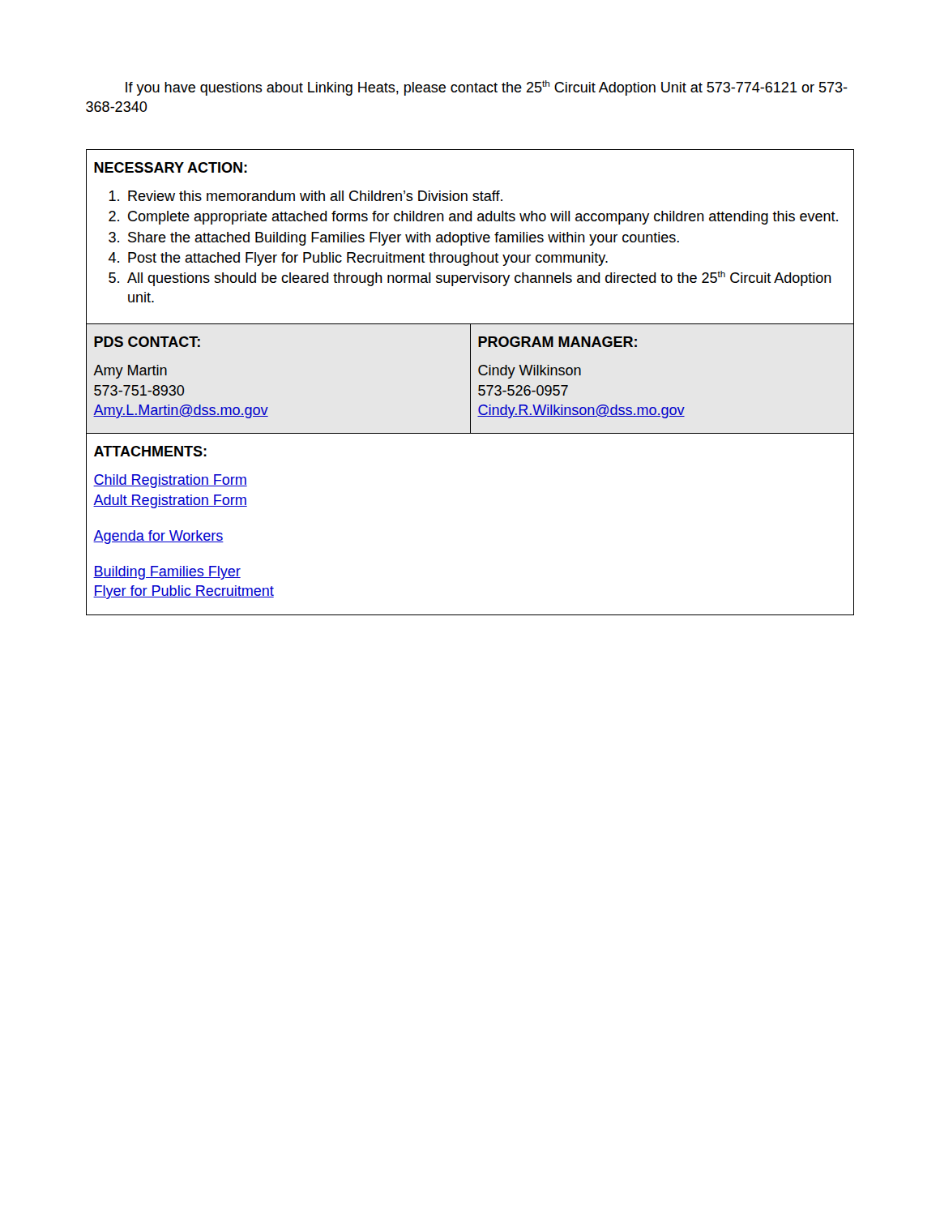If you have questions about Linking Heats, please contact the 25th Circuit Adoption Unit at 573-774-6121 or 573-368-2340
| NECESSARY ACTION: Review this memorandum with all Children’s Division staff. Complete appropriate attached forms for children and adults who will accompany children attending this event. Share the attached Building Families Flyer with adoptive families within your counties. Post the attached Flyer for Public Recruitment throughout your community. All questions should be cleared through normal supervisory channels and directed to the 25 th Circuit Adoption unit. |
| PDS CONTACT: Amy Martin 573-751-8930 Amy.L.Martin@dss.mo.gov | PROGRAM MANAGER: Cindy Wilkinson 573-526-0957 Cindy.R.Wilkinson@dss.mo.gov |
| ATTACHMENTS: Child Registration Form Adult Registration Form Agenda for Workers Building Families Flyer Flyer for Public Recruitment |